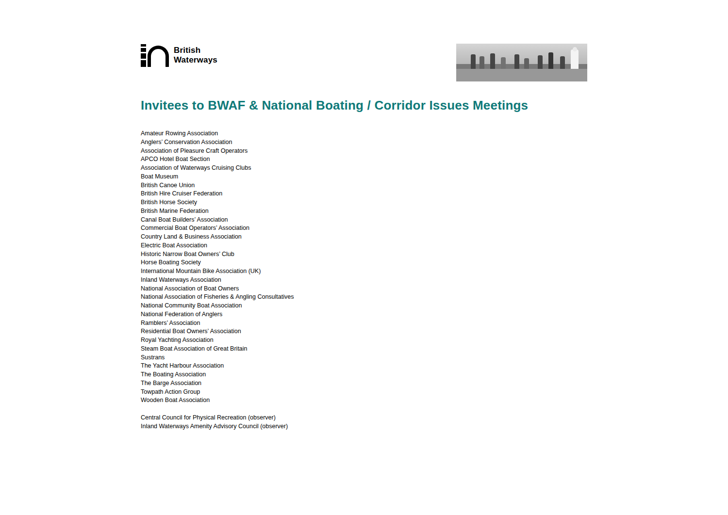British
Waterways
Invitees to BWAF & National Boating / Corridor Issues Meetings
Amateur Rowing Association
Anglers’ Conservation Association
Association of Pleasure Craft Operators
APCO Hotel Boat Section
Association of Waterways Cruising Clubs
Boat Museum
British Canoe Union
British Hire Cruiser Federation
British Horse Society
British Marine Federation
Canal Boat Builders’ Association
Commercial Boat Operators’ Association
Country Land & Business Association
Electric Boat Association
Historic Narrow Boat Owners’ Club
Horse Boating Society
International Mountain Bike Association (UK)
Inland Waterways Association
National Association of Boat Owners
National Association of Fisheries & Angling Consultatives
National Community Boat Association
National Federation of Anglers
Ramblers’ Association
Residential Boat Owners’ Association
Royal Yachting Association
Steam Boat Association of Great Britain
Sustrans
The Yacht Harbour Association
The Boating Association
The Barge Association
Towpath Action Group
Wooden Boat Association
Central Council for Physical Recreation (observer)
Inland Waterways Amenity Advisory Council (observer)